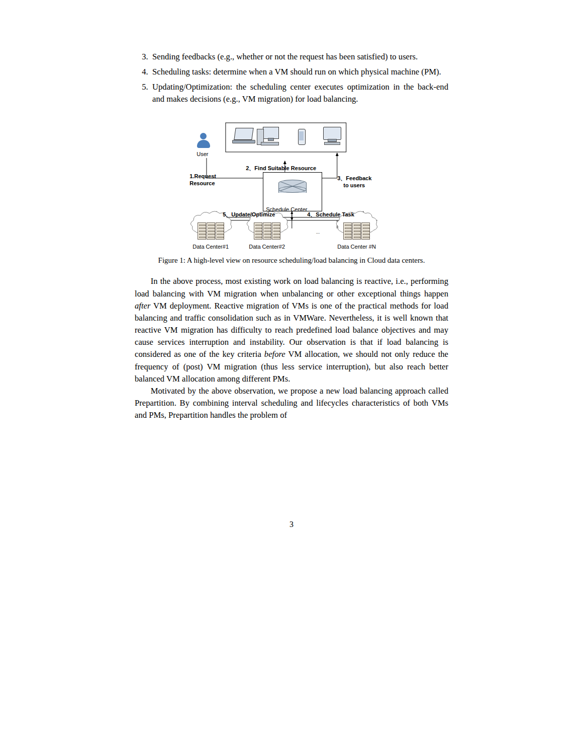3. Sending feedbacks (e.g., whether or not the request has been satisfied) to users.
4. Scheduling tasks: determine when a VM should run on which physical machine (PM).
5. Updating/Optimization: the scheduling center executes optimization in the back-end and makes decisions (e.g., VM migration) for load balancing.
...
User
2、Find Suitable Resource
1.Request
Resource
3、Feedback
to users
Schedule Center
5、Update/Optimize
4、Schedule Task
Data Center#1
Data Center#2
Data Center #N
Figure 1: A high-level view on resource scheduling/load balancing in Cloud data centers.
In the above process, most existing work on load balancing is reactive, i.e., performing load balancing with VM migration when unbalancing or other exceptional things happen after VM deployment. Reactive migration of VMs is one of the practical methods for load balancing and traffic consolidation such as in VMWare. Nevertheless, it is well known that reactive VM migration has difficulty to reach predefined load balance objectives and may cause services interruption and instability. Our observation is that if load balancing is considered as one of the key criteria before VM allocation, we should not only reduce the frequency of (post) VM migration (thus less service interruption), but also reach better balanced VM allocation among different PMs.
Motivated by the above observation, we propose a new load balancing approach called Prepartition. By combining interval scheduling and lifecycles characteristics of both VMs and PMs, Prepartition handles the problem of
3